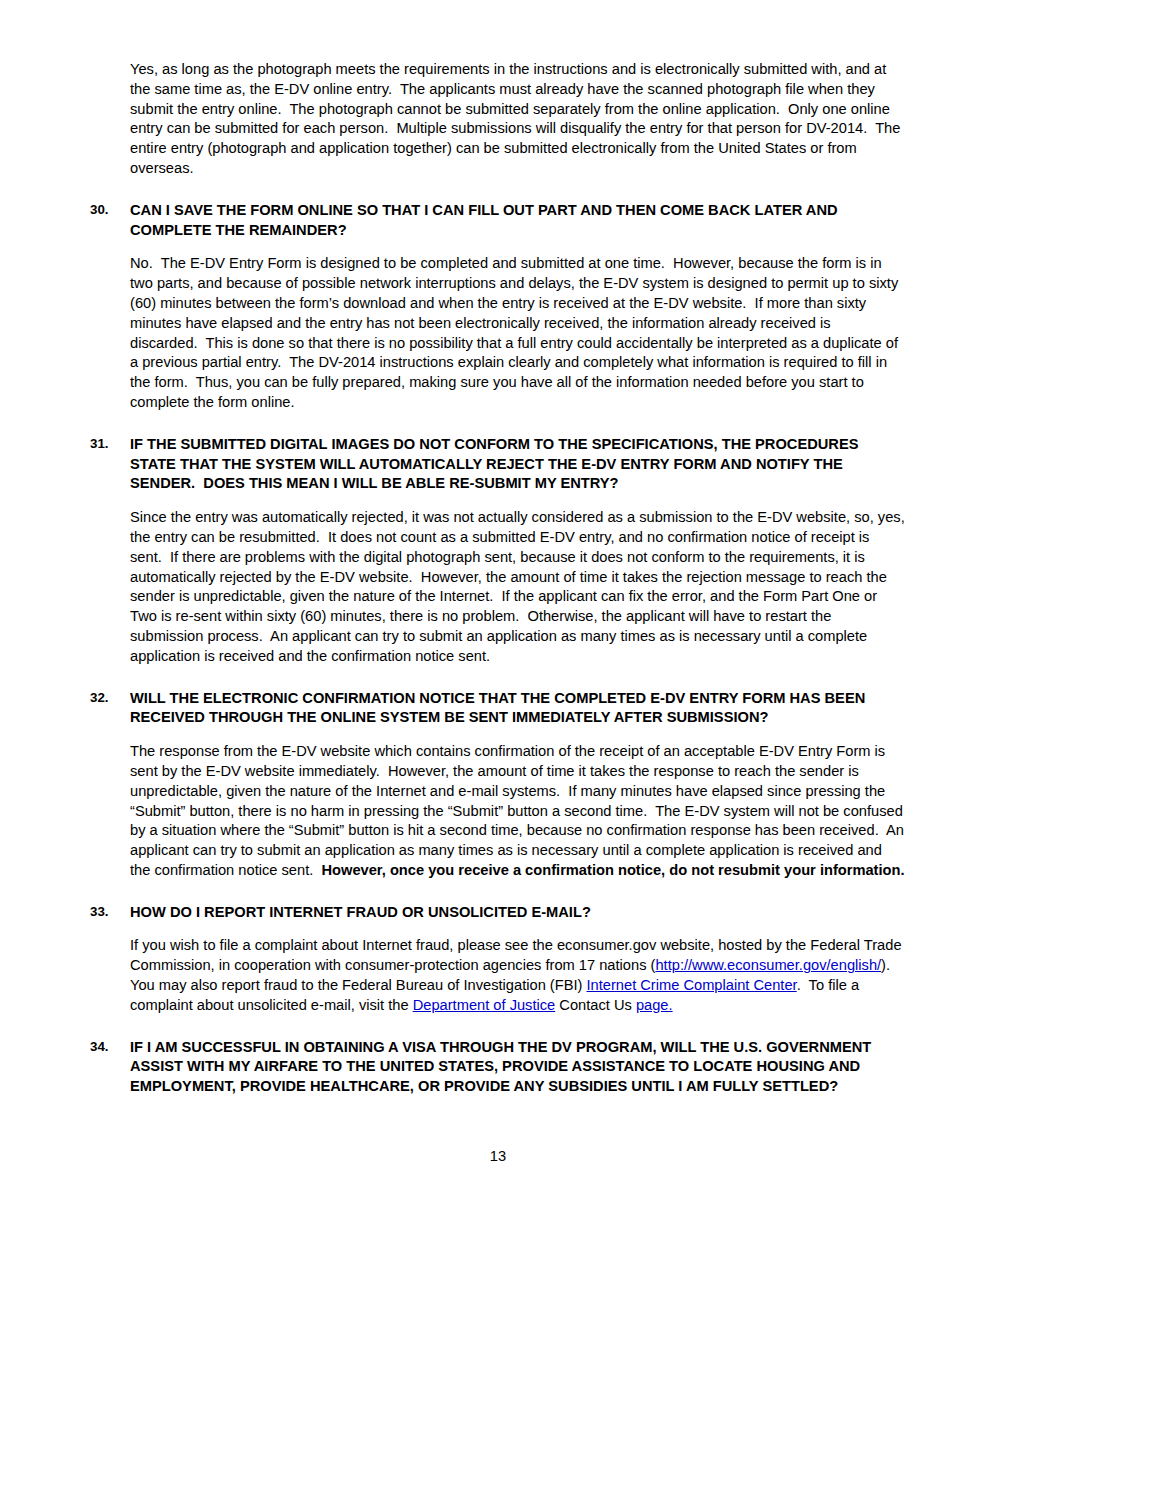Yes, as long as the photograph meets the requirements in the instructions and is electronically submitted with, and at the same time as, the E-DV online entry. The applicants must already have the scanned photograph file when they submit the entry online. The photograph cannot be submitted separately from the online application. Only one online entry can be submitted for each person. Multiple submissions will disqualify the entry for that person for DV-2014. The entire entry (photograph and application together) can be submitted electronically from the United States or from overseas.
Can I save the form online so that I can fill out part and then come back later and complete the remainder?
No. The E-DV Entry Form is designed to be completed and submitted at one time. However, because the form is in two parts, and because of possible network interruptions and delays, the E-DV system is designed to permit up to sixty (60) minutes between the form’s download and when the entry is received at the E-DV website. If more than sixty minutes have elapsed and the entry has not been electronically received, the information already received is discarded. This is done so that there is no possibility that a full entry could accidentally be interpreted as a duplicate of a previous partial entry. The DV-2014 instructions explain clearly and completely what information is required to fill in the form. Thus, you can be fully prepared, making sure you have all of the information needed before you start to complete the form online.
If the submitted digital images do not conform to the specifications, the procedures state that the system will automatically reject the E-DV entry form and notify the sender. Does this mean I will be able re-submit my entry?
Since the entry was automatically rejected, it was not actually considered as a submission to the E-DV website, so, yes, the entry can be resubmitted. It does not count as a submitted E-DV entry, and no confirmation notice of receipt is sent. If there are problems with the digital photograph sent, because it does not conform to the requirements, it is automatically rejected by the E-DV website. However, the amount of time it takes the rejection message to reach the sender is unpredictable, given the nature of the Internet. If the applicant can fix the error, and the Form Part One or Two is re-sent within sixty (60) minutes, there is no problem. Otherwise, the applicant will have to restart the submission process. An applicant can try to submit an application as many times as is necessary until a complete application is received and the confirmation notice sent.
Will the electronic confirmation notice that the completed E-DV entry form has been received through the online system be sent immediately after submission?
The response from the E-DV website which contains confirmation of the receipt of an acceptable E-DV Entry Form is sent by the E-DV website immediately. However, the amount of time it takes the response to reach the sender is unpredictable, given the nature of the Internet and e-mail systems. If many minutes have elapsed since pressing the “Submit” button, there is no harm in pressing the “Submit” button a second time. The E-DV system will not be confused by a situation where the “Submit” button is hit a second time, because no confirmation response has been received. An applicant can try to submit an application as many times as is necessary until a complete application is received and the confirmation notice sent. However, once you receive a confirmation notice, do not resubmit your information.
How do I report Internet fraud or unsolicited e-mail?
If you wish to file a complaint about Internet fraud, please see the econsumer.gov website, hosted by the Federal Trade Commission, in cooperation with consumer-protection agencies from 17 nations (http://www.econsumer.gov/english/). You may also report fraud to the Federal Bureau of Investigation (FBI) Internet Crime Complaint Center. To file a complaint about unsolicited e-mail, visit the Department of Justice Contact Us page.
If I am successful in obtaining a visa through the DV program, will the U.S. Government assist with my airfare to the United States, provide assistance to locate housing and employment, provide healthcare, or provide any subsidies until I am fully settled?
13